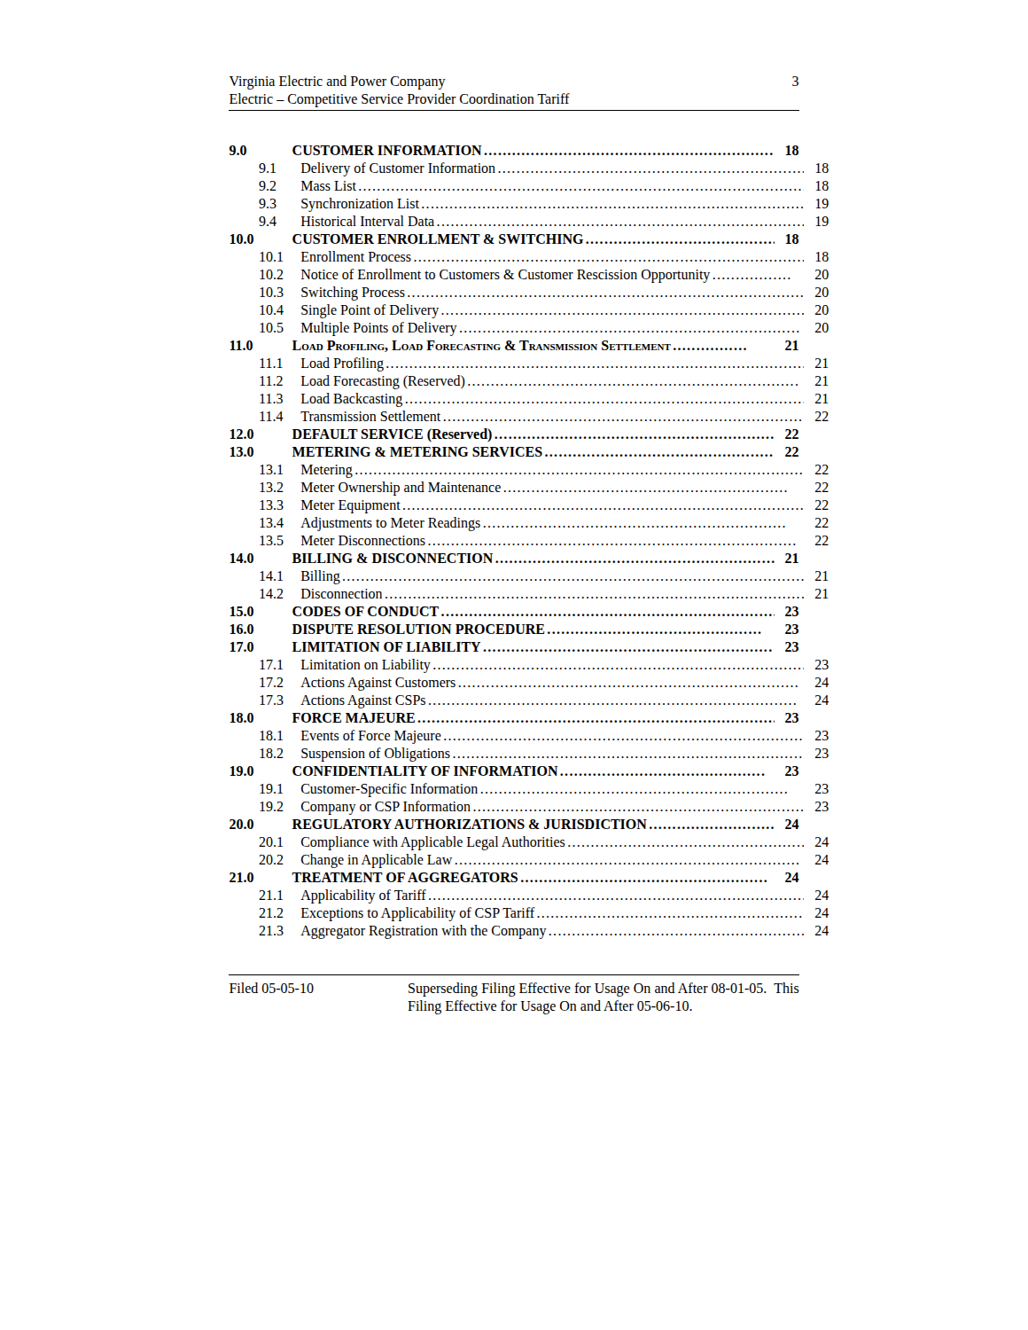Virginia Electric and Power Company 3
Electric – Competitive Service Provider Coordination Tariff
9.0 CUSTOMER INFORMATION .................................................................................. 18
9.1 Delivery of Customer Information ................................................................................ 18
9.2 Mass List ..................................................................................................... 18
9.3 Synchronization List ..................................................................................... 19
9.4 Historical Interval Data ................................................................................ 19
10.0 CUSTOMER ENROLLMENT & SWITCHING ..................................................... 18
10.1 Enrollment Process ..................................................................................... 18
10.2 Notice of Enrollment to Customers & Customer Rescission Opportunity ................. 20
10.3 Switching Process ....................................................................................... 20
10.4 Single Point of Delivery .............................................................................. 20
10.5 Multiple Points of Delivery ......................................................................... 20
11.0 Load Profiling, Load Forecasting & Transmission Settlement ................ 21
11.1 Load Profiling ............................................................................................. 21
11.2 Load Forecasting (Reserved) ....................................................................... 21
11.3 Load Backcasting ....................................................................................... 21
11.4 Transmission Settlement ............................................................................. 22
12.0 DEFAULT SERVICE (Reserved) .............................................................. 22
13.0 METERING & METERING SERVICES ................................................. 22
13.1 Metering ..................................................................................................... 22
13.2 Meter Ownership and Maintenance ............................................................. 22
13.3 Meter Equipment ....................................................................................... 22
13.4 Adjustments to Meter Readings ................................................................. 22
13.5 Meter Disconnections ............................................................................... 22
14.0 BILLING & DISCONNECTION ............................................................. 21
14.1 Billing ....................................................................................................... 21
14.2 Disconnection ............................................................................................. 21
15.0 CODES OF CONDUCT ............................................................................. 23
16.0 DISPUTE RESOLUTION PROCEDURE .............................................. 23
17.0 LIMITATION OF LIABILITY .............................................................. 23
17.1 Limitation on Liability ................................................................................. 23
17.2 Actions Against Customers ......................................................................... 24
17.3 Actions Against CSPs ............................................................................... 24
18.0 FORCE MAJEURE ..................................................................................... 23
18.1 Events of Force Majeure ............................................................................. 23
18.2 Suspension of Obligations ........................................................................... 23
19.0 CONFIDENTIALITY OF INFORMATION ............................................ 23
19.1 Customer-Specific Information .................................................................. 23
19.2 Company or CSP Information ....................................................................... 23
20.0 REGULATORY AUTHORIZATIONS & JURISDICTION ................................... 24
20.1 Compliance with Applicable Legal Authorities ....................................................... 24
20.2 Change in Applicable Law .......................................................................... 24
21.0 TREATMENT OF AGGREGATORS ..................................................... 24
21.1 Applicability of Tariff ................................................................................. 24
21.2 Exceptions to Applicability of CSP Tariff .............................................................. 24
21.3 Aggregator Registration with the Company ............................................................. 24
Filed 05-05-10
Superseding Filing Effective for Usage On and After 08-01-05. This Filing Effective for Usage On and After 05-06-10.